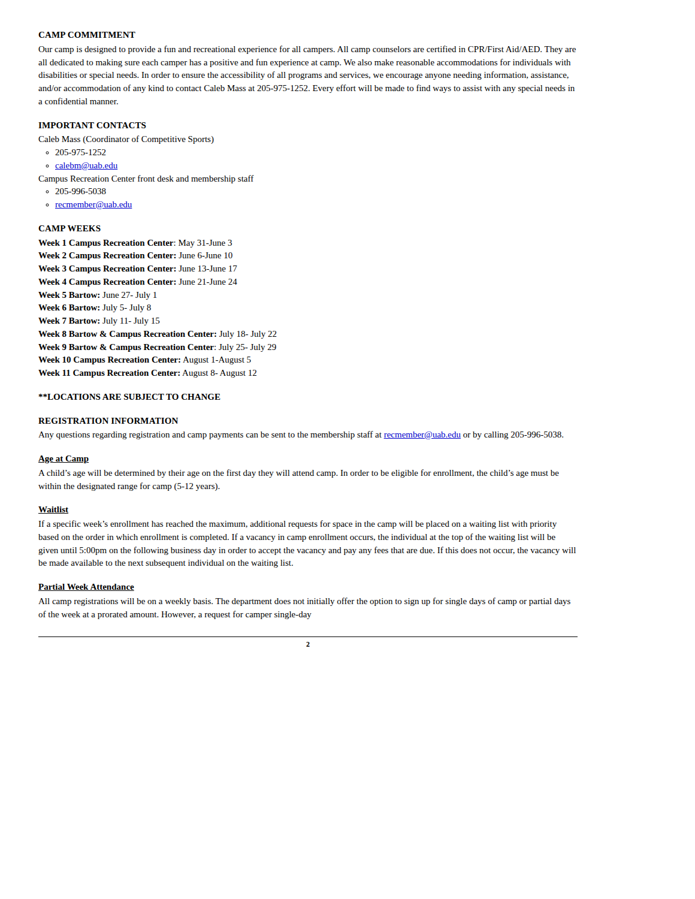CAMP COMMITMENT
Our camp is designed to provide a fun and recreational experience for all campers. All camp counselors are certified in CPR/First Aid/AED. They are all dedicated to making sure each camper has a positive and fun experience at camp. We also make reasonable accommodations for individuals with disabilities or special needs. In order to ensure the accessibility of all programs and services, we encourage anyone needing information, assistance, and/or accommodation of any kind to contact Caleb Mass at 205-975-1252. Every effort will be made to find ways to assist with any special needs in a confidential manner.
IMPORTANT CONTACTS
Caleb Mass (Coordinator of Competitive Sports)
205-975-1252
calebm@uab.edu
Campus Recreation Center front desk and membership staff
205-996-5038
recmember@uab.edu
CAMP WEEKS
Week 1 Campus Recreation Center: May 31-June 3
Week 2 Campus Recreation Center: June 6-June 10
Week 3 Campus Recreation Center: June 13-June 17
Week 4 Campus Recreation Center: June 21-June 24
Week 5 Bartow: June 27- July 1
Week 6 Bartow: July 5- July 8
Week 7 Bartow: July 11- July 15
Week 8 Bartow & Campus Recreation Center: July 18- July 22
Week 9 Bartow & Campus Recreation Center: July 25- July 29
Week 10 Campus Recreation Center: August 1-August 5
Week 11 Campus Recreation Center: August 8- August 12
**LOCATIONS ARE SUBJECT TO CHANGE
REGISTRATION INFORMATION
Any questions regarding registration and camp payments can be sent to the membership staff at recmember@uab.edu or by calling 205-996-5038.
Age at Camp
A child’s age will be determined by their age on the first day they will attend camp. In order to be eligible for enrollment, the child’s age must be within the designated range for camp (5-12 years).
Waitlist
If a specific week’s enrollment has reached the maximum, additional requests for space in the camp will be placed on a waiting list with priority based on the order in which enrollment is completed. If a vacancy in camp enrollment occurs, the individual at the top of the waiting list will be given until 5:00pm on the following business day in order to accept the vacancy and pay any fees that are due. If this does not occur, the vacancy will be made available to the next subsequent individual on the waiting list.
Partial Week Attendance
All camp registrations will be on a weekly basis. The department does not initially offer the option to sign up for single days of camp or partial days of the week at a prorated amount. However, a request for camper single-day
2